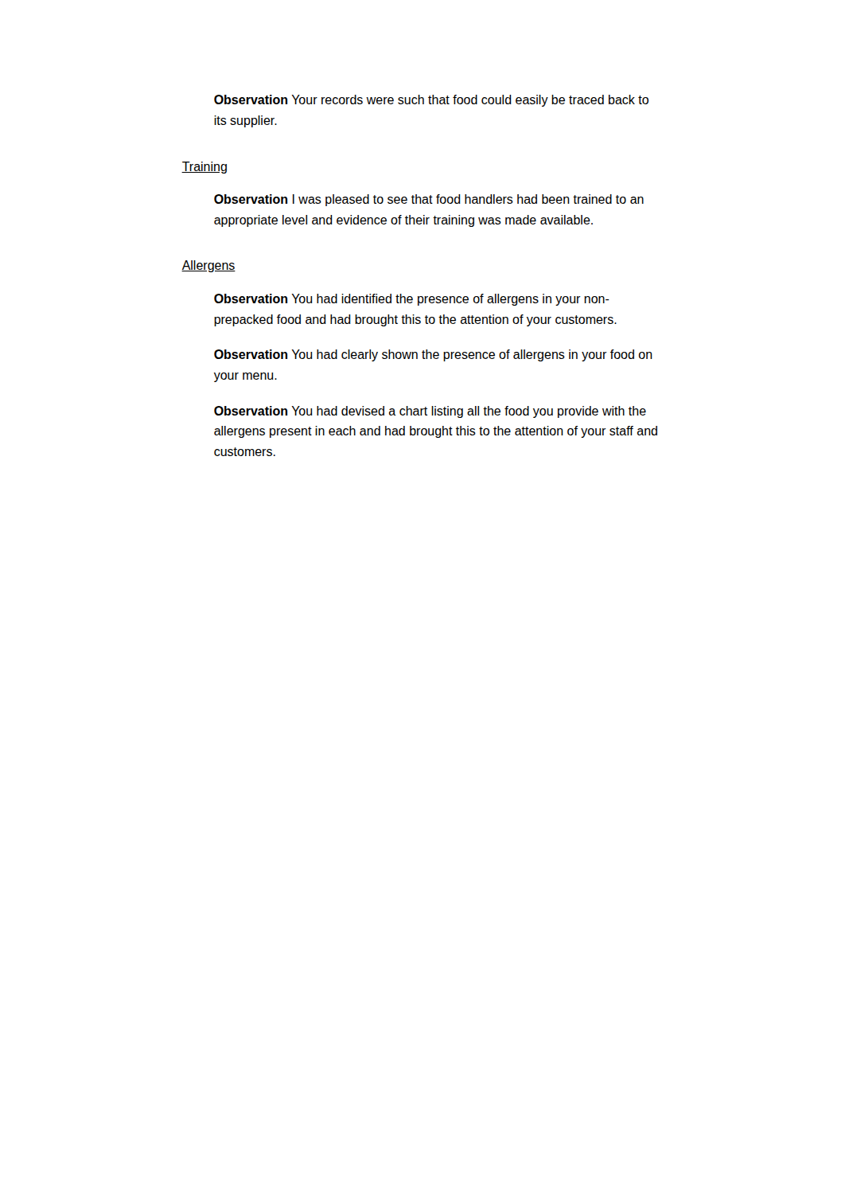Observation Your records were such that food could easily be traced back to its supplier.
Training
Observation I was pleased to see that food handlers had been trained to an appropriate level and evidence of their training was made available.
Allergens
Observation You had identified the presence of allergens in your non-prepacked food and had brought this to the attention of your customers.
Observation You had clearly shown the presence of allergens in your food on your menu.
Observation You had devised a chart listing all the food you provide with the allergens present in each and had brought this to the attention of your staff and customers.